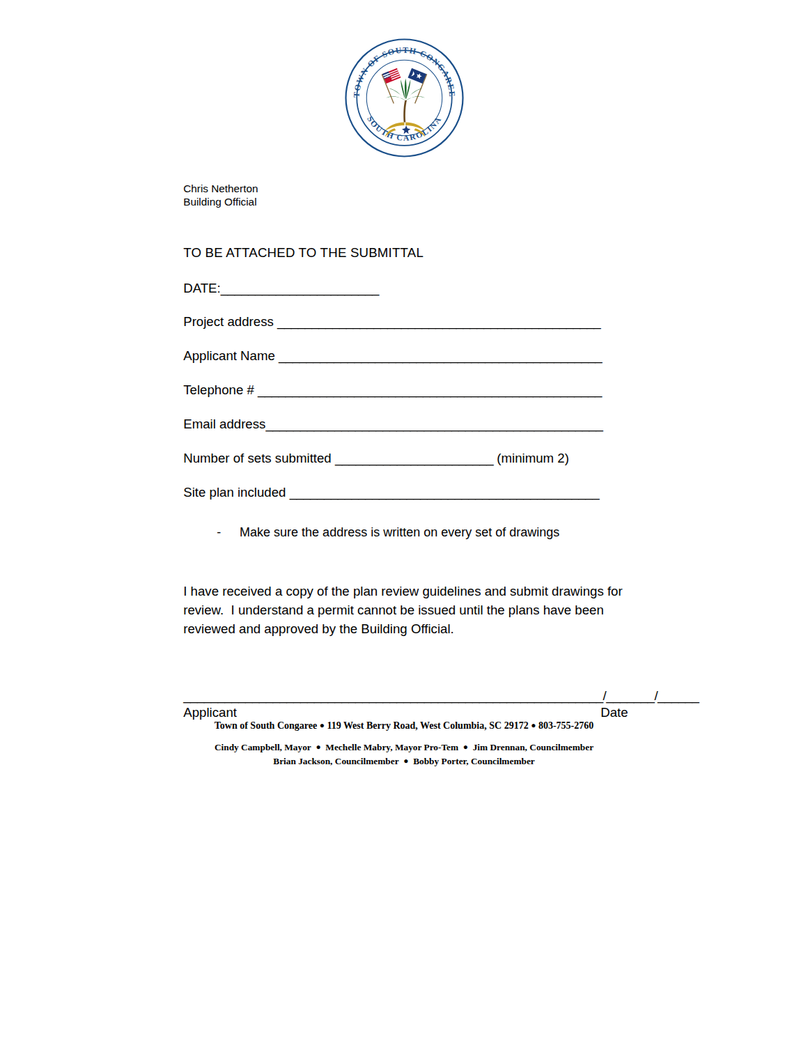TOWN OF SOUTH CONGAREE SOUTH CAROLINA
Chris Netherton Building Official
TO BE ATTACHED TO THE SUBMITTAL
DATE:_______________________
Project address _______________________________________________
Applicant Name _______________________________________________
Telephone # __________________________________________________
Email address_________________________________________________
Number of sets submitted _______________________ (minimum 2)
Site plan included _____________________________________________
- Make sure the address is written on every set of drawings
I have received a copy of the plan review guidelines and submit drawings for review. I understand a permit cannot be issued until the plans have been reviewed and approved by the Building Official.
_____________________________________________________________/_______/______
Applicant Date
Town of South Congaree ● 119 West Berry Road, West Columbia, SC 29172 ● 803-755-2760
Cindy Campbell, Mayor ● Mechelle Mabry, Mayor Pro-Tem ● Jim Drennan, Councilmember
Brian Jackson, Councilmember ● Bobby Porter, Councilmember